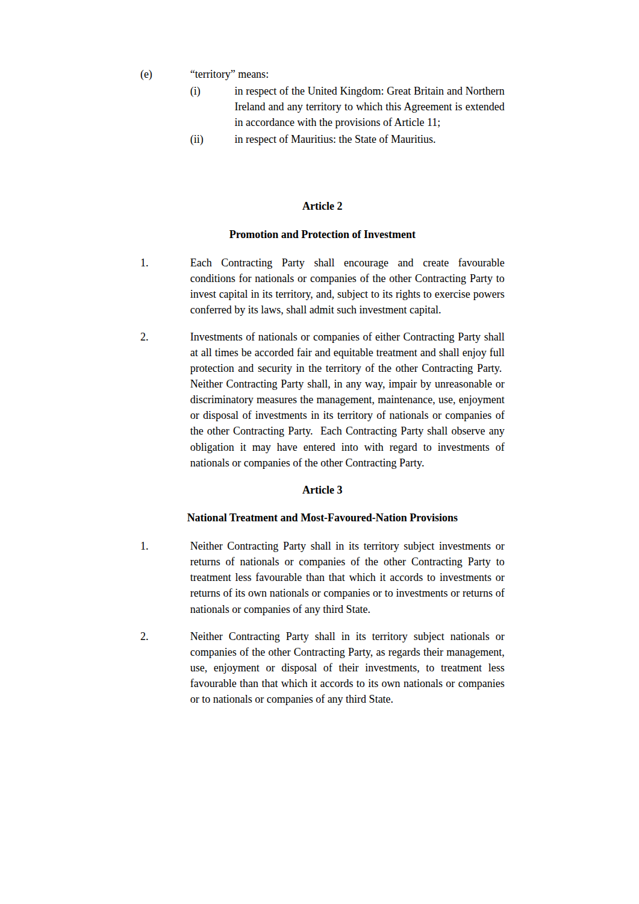(e) “territory” means:
(i) in respect of the United Kingdom: Great Britain and Northern Ireland and any territory to which this Agreement is extended in accordance with the provisions of Article 11;
(ii) in respect of Mauritius: the State of Mauritius.
Article 2
Promotion and Protection of Investment
1. Each Contracting Party shall encourage and create favourable conditions for nationals or companies of the other Contracting Party to invest capital in its territory, and, subject to its rights to exercise powers conferred by its laws, shall admit such investment capital.
2. Investments of nationals or companies of either Contracting Party shall at all times be accorded fair and equitable treatment and shall enjoy full protection and security in the territory of the other Contracting Party. Neither Contracting Party shall, in any way, impair by unreasonable or discriminatory measures the management, maintenance, use, enjoyment or disposal of investments in its territory of nationals or companies of the other Contracting Party. Each Contracting Party shall observe any obligation it may have entered into with regard to investments of nationals or companies of the other Contracting Party.
Article 3
National Treatment and Most-Favoured-Nation Provisions
1. Neither Contracting Party shall in its territory subject investments or returns of nationals or companies of the other Contracting Party to treatment less favourable than that which it accords to investments or returns of its own nationals or companies or to investments or returns of nationals or companies of any third State.
2. Neither Contracting Party shall in its territory subject nationals or companies of the other Contracting Party, as regards their management, use, enjoyment or disposal of their investments, to treatment less favourable than that which it accords to its own nationals or companies or to nationals or companies of any third State.